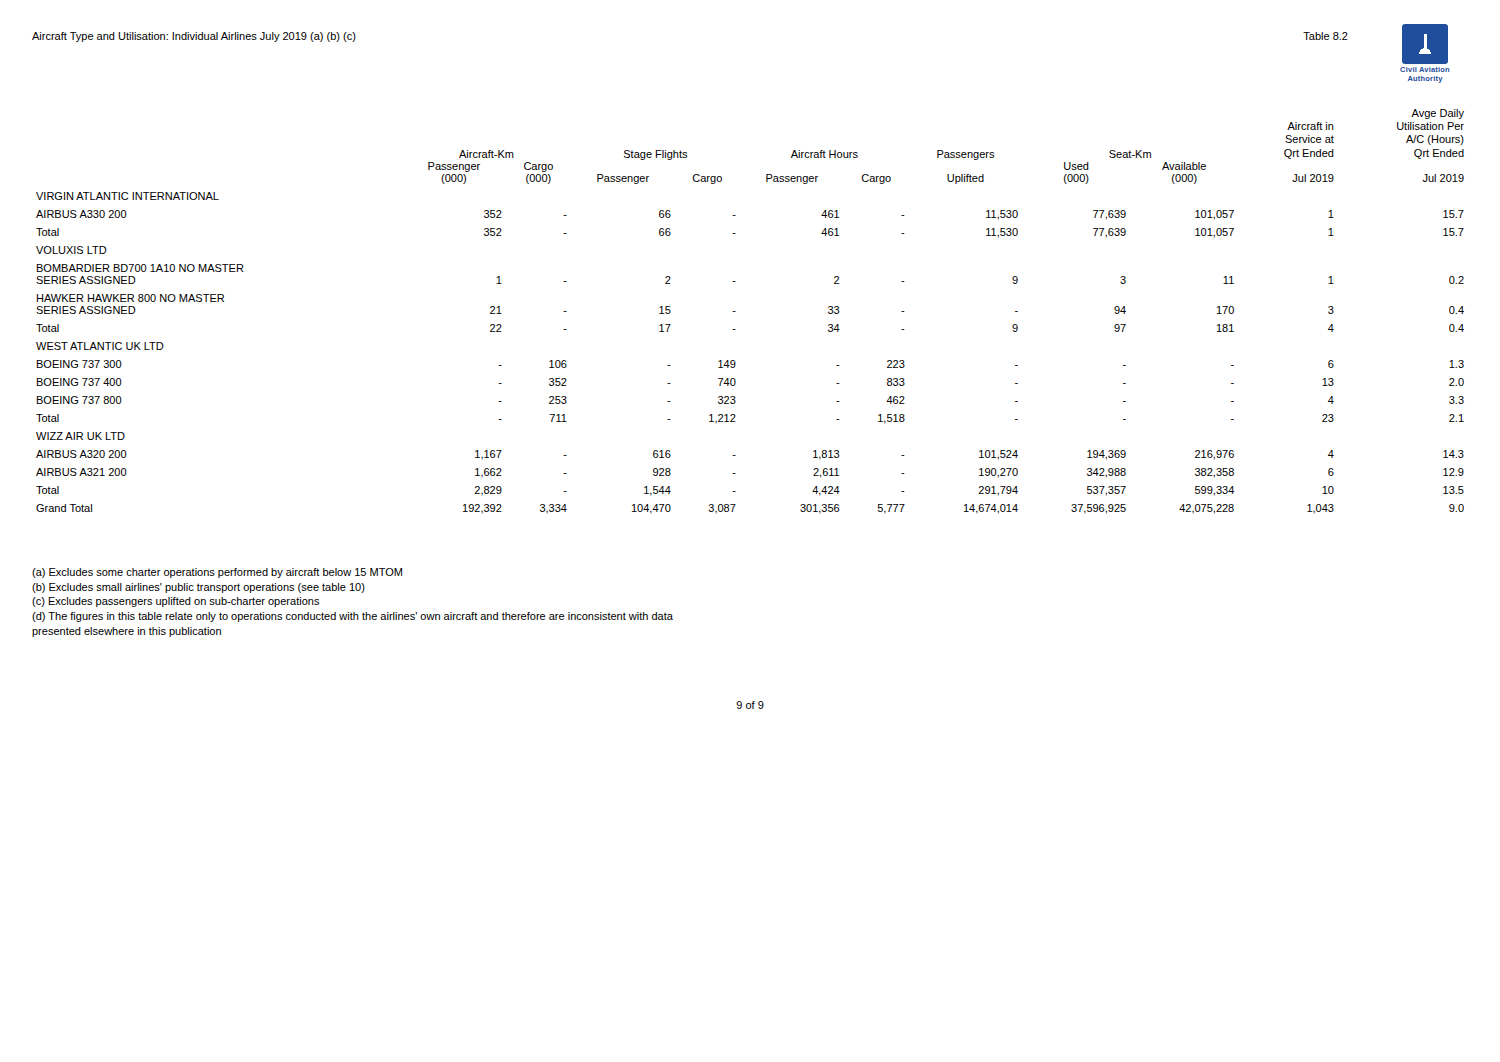Aircraft Type and Utilisation: Individual Airlines July 2019 (a) (b) (c)
Table 8.2
Civil Aviation
Authority
| | Aircraft-Km | Stage Flights | Aircraft Hours | Passengers | Seat-Km | Aircraft in Service at Qrt Ended | Avge Daily Utilisation Per A/C (Hours) Qrt Ended |
| --- | --- | --- | --- | --- | --- | --- | --- |
| | Passenger (000) | Cargo (000) | Passenger | Cargo | Passenger | Cargo | Uplifted | Used (000) | Available (000) | Jul 2019 | Jul 2019 |
| VIRGIN ATLANTIC INTERNATIONAL | |
| AIRBUS A330 200 | 352 | - | 66 | - | 461 | - | 11,530 | 77,639 | 101,057 | 1 | 15.7 |
| Total | 352 | - | 66 | - | 461 | - | 11,530 | 77,639 | 101,057 | 1 | 15.7 |
| VOLUXIS LTD | |
| BOMBARDIER BD700 1A10 NO MASTER SERIES ASSIGNED | 1 | - | 2 | - | 2 | - | 9 | 3 | 11 | 1 | 0.2 |
| HAWKER HAWKER 800 NO MASTER SERIES ASSIGNED | 21 | - | 15 | - | 33 | - | - | 94 | 170 | 3 | 0.4 |
| Total | 22 | - | 17 | - | 34 | - | 9 | 97 | 181 | 4 | 0.4 |
| WEST ATLANTIC UK LTD | |
| BOEING 737 300 | - | 106 | - | 149 | - | 223 | - | - | - | 6 | 1.3 |
| BOEING 737 400 | - | 352 | - | 740 | - | 833 | - | - | - | 13 | 2.0 |
| BOEING 737 800 | - | 253 | - | 323 | - | 462 | - | - | - | 4 | 3.3 |
| Total | - | 711 | - | 1,212 | - | 1,518 | - | - | - | 23 | 2.1 |
| WIZZ AIR UK LTD | |
| AIRBUS A320 200 | 1,167 | - | 616 | - | 1,813 | - | 101,524 | 194,369 | 216,976 | 4 | 14.3 |
| AIRBUS A321 200 | 1,662 | - | 928 | - | 2,611 | - | 190,270 | 342,988 | 382,358 | 6 | 12.9 |
| Total | 2,829 | - | 1,544 | - | 4,424 | - | 291,794 | 537,357 | 599,334 | 10 | 13.5 |
| Grand Total | 192,392 | 3,334 | 104,470 | 3,087 | 301,356 | 5,777 | 14,674,014 | 37,596,925 | 42,075,228 | 1,043 | 9.0 |
(a) Excludes some charter operations performed by aircraft below 15 MTOM
(b) Excludes small airlines' public transport operations (see table 10)
(c) Excludes passengers uplifted on sub-charter operations
(d) The figures in this table relate only to operations conducted with the airlines' own aircraft and therefore are inconsistent with data
presented elsewhere in this publication
9 of 9